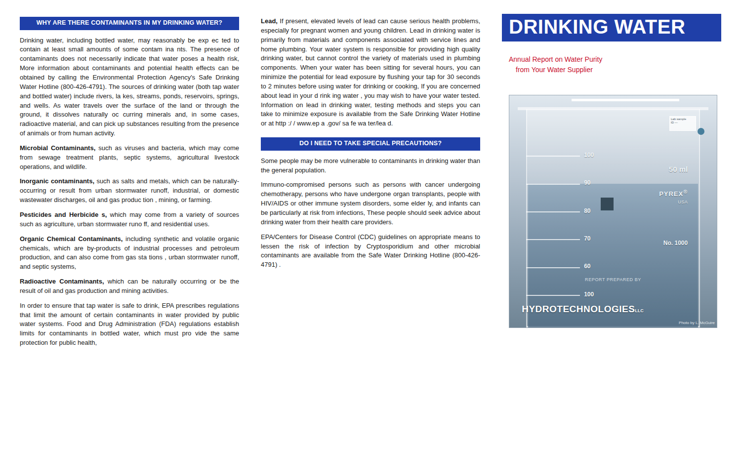Why are there contaminants in my drinking water?
Drinking water, including bottled water, may reasonably be exp ec ted to contain at least small amounts of some contam ina nts. The presence of contaminants does not necessarily indicate that water poses a health risk, More information about contaminants and potential health effects can be obtained by calling the Environmental Protection Agency's Safe Drinking Water Hotline (800-426-4791). The sources of drinking water (both tap water and bottled water) include rivers, la kes, streams, ponds, reservoirs, springs, and wells. As water travels over the surface of the land or through the ground, it dissolves naturally oc curring minerals and, in some cases, radioactive material, and can pick up substances resulting from the presence of animals or from human activity.
Microbial Contaminants, such as viruses and bacteria, which may come from sewage treatment plants, septic systems, agricultural livestock operations, and wildlife.
Inorganic contaminants, such as salts and metals, which can be naturally-occurring or result from urban stormwater runoff, industrial, or domestic wastewater discharges, oil and gas produc tion , mining, or farming.
Pesticides and Herbicide s, which may come from a variety of sources such as agriculture, urban stormwater runo ff, and residential uses.
Organic Chemical Contaminants, including synthetic and volatile organic chemicals, which are by-products of industrial processes and petroleum production, and can also come from gas sta tions , urban stormwater runoff, and septic systems,
Radioactive Contaminants, which can be naturally occurring or be the result of oil and gas production and mining activities.
In order to ensure that tap water is safe to drink, EPA prescribes regulations that limit the amount of certain contaminants in water provided by public water systems. Food and Drug Administration (FDA) regulations establish limits for contaminants in bottled water, which must pro vide the same protection for public health,
Lead, If present, elevated levels of lead can cause serious health problems, especially for pregnant women and young children. Lead in drinking water is primarily from materials and components associated with service lines and home plumbing. Your water system is responsible for providing high quality drinking water, but cannot control the variety of materials used in plumbing components. When your water has been sitting for several hours, you can minimize the potential for lead exposure by flushing your tap for 30 seconds to 2 minutes before using water for drinking or cooking, If you are concerned about lead in your d rink ing water , you may wish to have your water tested. Information on lead in drinking water, testing methods and steps you can take to minimize exposure is available from the Safe Drinking Water Hotline or at http :/ / www.ep a .gov/ sa fe wa ter/lea d.
Do I need to take special precautions?
Some people may be more vulnerable to contaminants in drinking water than the general population.
Immuno-compromised persons such as persons with cancer undergoing chemotherapy, persons who have undergone organ transplants, people with HIV/AIDS or other immune system disorders, some elder ly, and infants can be particularly at risk from infections, These people should seek advice about drinking water from their health care providers.
EPA/Centers for Disease Control (CDC) guidelines on appropriate means to lessen the risk of infection by Cryptosporidium and other microbial contaminants are available from the Safe Water Drinking Hotline (800-426-4791) .
DRINKING WATER
Annual Report on Water Purity from Your Water Supplier
Lab sample
ID —
100
90
80
70
60
100
50 ml
PYREX®USA
No. 1000
Report prepared by
HYDROTECHNOLOGIESLLC
Photo by L. McGuire